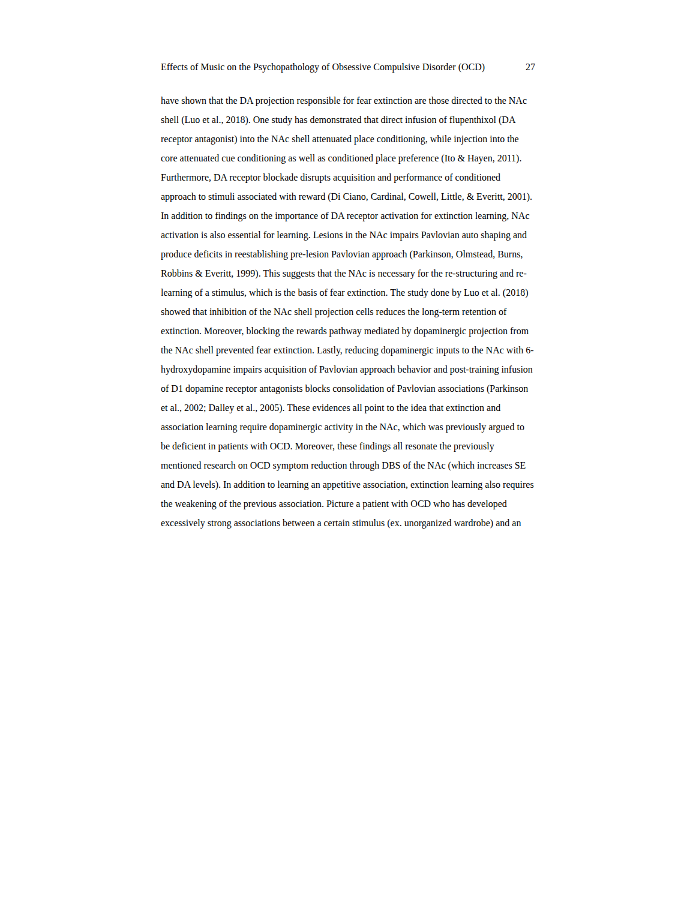Effects of Music on the Psychopathology of Obsessive Compulsive Disorder (OCD) 27
have shown that the DA projection responsible for fear extinction are those directed to the NAc shell (Luo et al., 2018). One study has demonstrated that direct infusion of flupenthixol (DA receptor antagonist) into the NAc shell attenuated place conditioning, while injection into the core attenuated cue conditioning as well as conditioned place preference (Ito & Hayen, 2011). Furthermore, DA receptor blockade disrupts acquisition and performance of conditioned approach to stimuli associated with reward (Di Ciano, Cardinal, Cowell, Little, & Everitt, 2001). In addition to findings on the importance of DA receptor activation for extinction learning, NAc activation is also essential for learning. Lesions in the NAc impairs Pavlovian auto shaping and produce deficits in reestablishing pre-lesion Pavlovian approach (Parkinson, Olmstead, Burns, Robbins & Everitt, 1999). This suggests that the NAc is necessary for the re-structuring and re-learning of a stimulus, which is the basis of fear extinction. The study done by Luo et al. (2018) showed that inhibition of the NAc shell projection cells reduces the long-term retention of extinction. Moreover, blocking the rewards pathway mediated by dopaminergic projection from the NAc shell prevented fear extinction. Lastly, reducing dopaminergic inputs to the NAc with 6-hydroxydopamine impairs acquisition of Pavlovian approach behavior and post-training infusion of D1 dopamine receptor antagonists blocks consolidation of Pavlovian associations (Parkinson et al., 2002; Dalley et al., 2005). These evidences all point to the idea that extinction and association learning require dopaminergic activity in the NAc, which was previously argued to be deficient in patients with OCD. Moreover, these findings all resonate the previously mentioned research on OCD symptom reduction through DBS of the NAc (which increases SE and DA levels). In addition to learning an appetitive association, extinction learning also requires the weakening of the previous association. Picture a patient with OCD who has developed excessively strong associations between a certain stimulus (ex. unorganized wardrobe) and an